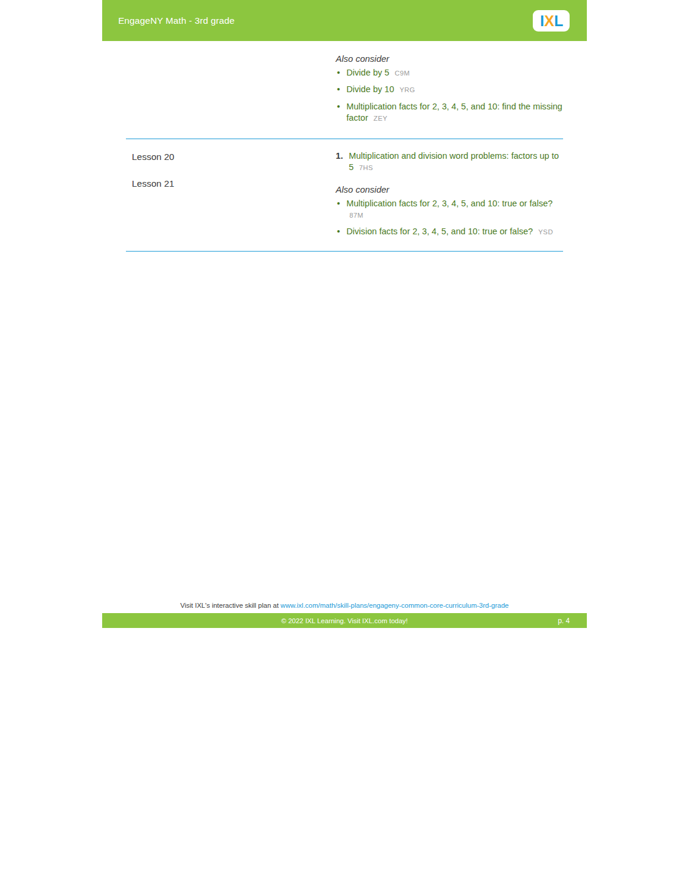EngageNY Math - 3rd grade
IXL
| | Also consider Divide by 5 C9M Divide by 10 YRG Multiplication facts for 2, 3, 4, 5, and 10: find the missing factor ZEY |
| Lesson 20 Lesson 21 | Multiplication and division word problems: factors up to 5 7HS Also consider Multiplication facts for 2, 3, 4, 5, and 10: true or false? 87M Division facts for 2, 3, 4, 5, and 10: true or false? YSD |
Visit IXL's interactive skill plan at www.ixl.com/math/skill-plans/engageny-common-core-curriculum-3rd-grade
© 2022 IXL Learning. Visit IXL.com today! p. 4